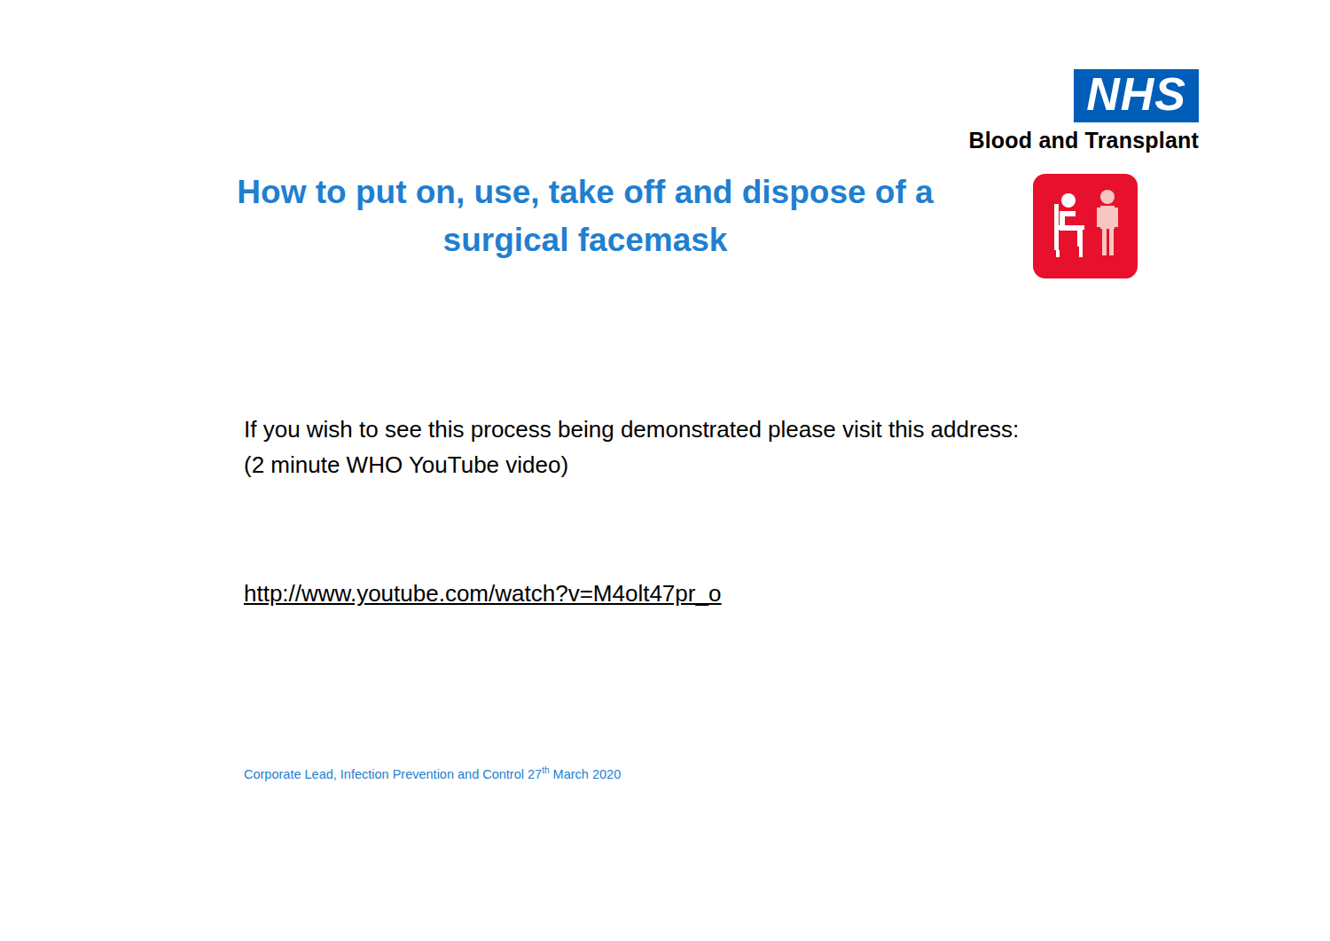NHS
Blood and Transplant
How to put on, use, take off and dispose of a surgical facemask
If you wish to see this process being demonstrated please visit this address: (2 minute WHO YouTube video)
http://www.youtube.com/watch?v=M4olt47pr_o
Corporate Lead, Infection Prevention and Control 27th March 2020